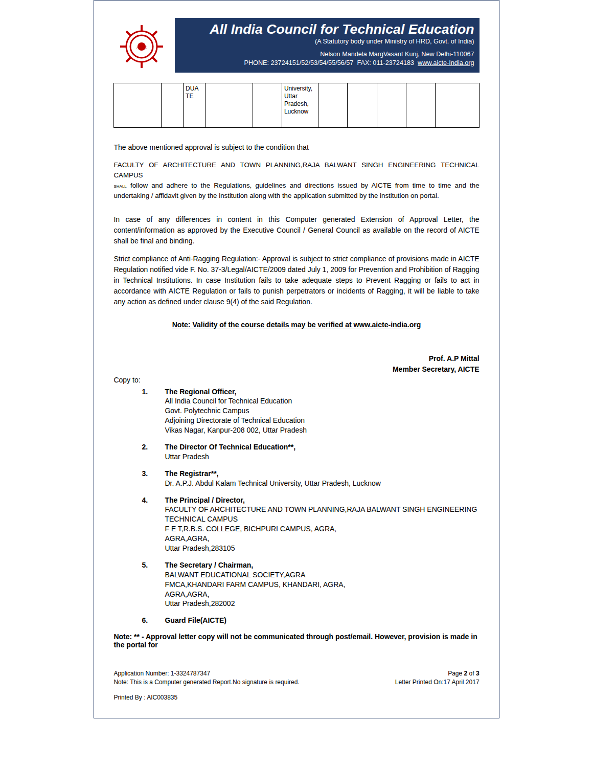All India Council for Technical Education
(A Statutory body under Ministry of HRD, Govt. of India)
Nelson Mandela MargVasant Kunj, New Delhi-110067
PHONE: 23724151/52/53/54/55/56/57 FAX: 011-23724183 www.aicte-India.org
| | | DUA TE | | | University, Uttar Pradesh, Lucknow | | | | | |
The above mentioned approval is subject to the condition that
FACULTY OF ARCHITECTURE AND TOWN PLANNING,RAJA BALWANT SINGH ENGINEERING TECHNICAL CAMPUS
shall follow and adhere to the Regulations, guidelines and directions issued by AICTE from time to time and the undertaking / affidavit given by the institution along with the application submitted by the institution on portal.
In case of any differences in content in this Computer generated Extension of Approval Letter, the content/information as approved by the Executive Council / General Council as available on the record of AICTE shall be final and binding.
Strict compliance of Anti-Ragging Regulation:- Approval is subject to strict compliance of provisions made in AICTE Regulation notified vide F. No. 37-3/Legal/AICTE/2009 dated July 1, 2009 for Prevention and Prohibition of Ragging in Technical Institutions. In case Institution fails to take adequate steps to Prevent Ragging or fails to act in accordance with AICTE Regulation or fails to punish perpetrators or incidents of Ragging, it will be liable to take any action as defined under clause 9(4) of the said Regulation.
Note: Validity of the course details may be verified at www.aicte-india.org
Prof. A.P Mittal
Member Secretary, AICTE
Copy to:
The Regional Officer,
All India Council for Technical Education
Govt. Polytechnic Campus
Adjoining Directorate of Technical Education
Vikas Nagar, Kanpur-208 002, Uttar Pradesh
The Director Of Technical Education**,
Uttar Pradesh
The Registrar**,
Dr. A.P.J. Abdul Kalam Technical University, Uttar Pradesh, Lucknow
The Principal / Director,
FACULTY OF ARCHITECTURE AND TOWN PLANNING,RAJA BALWANT SINGH ENGINEERING TECHNICAL CAMPUS
F E T,R.B.S. COLLEGE, BICHPURI CAMPUS, AGRA,
AGRA,AGRA,
Uttar Pradesh,283105
The Secretary / Chairman,
BALWANT EDUCATIONAL SOCIETY,AGRA
FMCA,KHANDARI FARM CAMPUS, KHANDARI, AGRA,
AGRA,AGRA,
Uttar Pradesh,282002
Guard File(AICTE)
Note: ** - Approval letter copy will not be communicated through post/email. However, provision is made in the portal for
Application Number: 1-3324787347
Note: This is a Computer generated Report.No signature is required.
Page 2 of 3
Letter Printed On:17 April 2017
Printed By : AIC003835